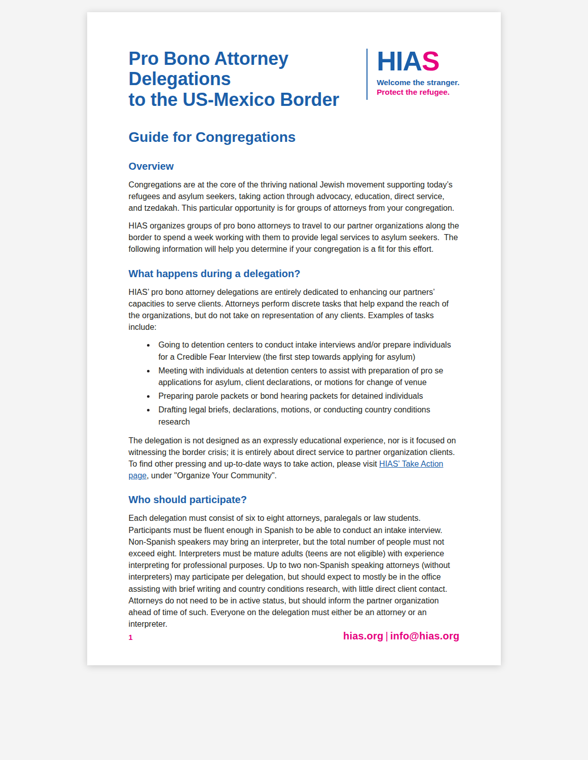Pro Bono Attorney Delegations
to the US-Mexico Border
HIAS
Welcome the stranger.
Protect the refugee.
Guide for Congregations
Overview
Congregations are at the core of the thriving national Jewish movement supporting today’s refugees and asylum seekers, taking action through advocacy, education, direct service, and tzedakah. This particular opportunity is for groups of attorneys from your congregation.
HIAS organizes groups of pro bono attorneys to travel to our partner organizations along the border to spend a week working with them to provide legal services to asylum seekers. The following information will help you determine if your congregation is a fit for this effort.
What happens during a delegation?
HIAS’ pro bono attorney delegations are entirely dedicated to enhancing our partners’ capacities to serve clients. Attorneys perform discrete tasks that help expand the reach of the organizations, but do not take on representation of any clients. Examples of tasks include:
Going to detention centers to conduct intake interviews and/or prepare individuals for a Credible Fear Interview (the first step towards applying for asylum)
Meeting with individuals at detention centers to assist with preparation of pro se applications for asylum, client declarations, or motions for change of venue
Preparing parole packets or bond hearing packets for detained individuals
Drafting legal briefs, declarations, motions, or conducting country conditions research
The delegation is not designed as an expressly educational experience, nor is it focused on witnessing the border crisis; it is entirely about direct service to partner organization clients. To find other pressing and up-to-date ways to take action, please visit HIAS' Take Action page, under "Organize Your Community".
Who should participate?
Each delegation must consist of six to eight attorneys, paralegals or law students. Participants must be fluent enough in Spanish to be able to conduct an intake interview. Non-Spanish speakers may bring an interpreter, but the total number of people must not exceed eight. Interpreters must be mature adults (teens are not eligible) with experience interpreting for professional purposes. Up to two non-Spanish speaking attorneys (without interpreters) may participate per delegation, but should expect to mostly be in the office assisting with brief writing and country conditions research, with little direct client contact. Attorneys do not need to be in active status, but should inform the partner organization ahead of time of such. Everyone on the delegation must either be an attorney or an interpreter.
1
hias.org|info@hias.org